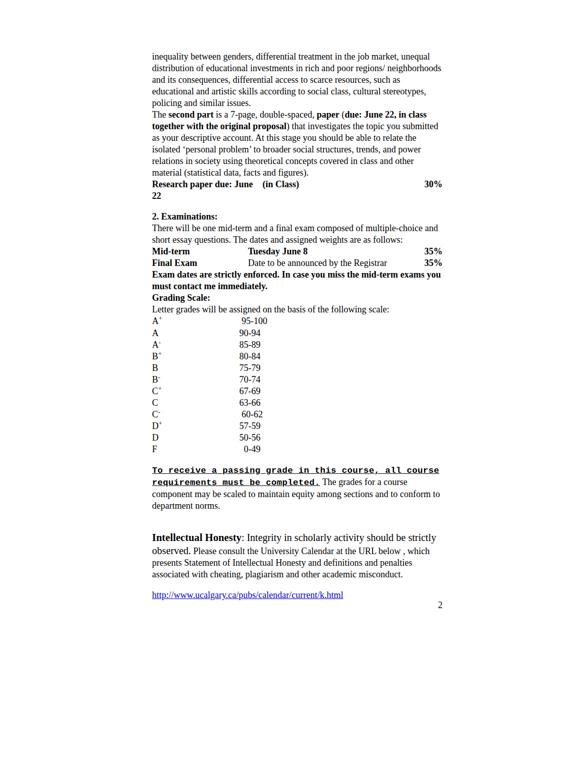inequality between genders, differential treatment in the job market, unequal distribution of educational investments in rich and poor regions/ neighborhoods and its consequences, differential access to scarce resources, such as educational and artistic skills according to social class, cultural stereotypes, policing and similar issues.
The second part is a 7-page, double-spaced, paper (due: June 22, in class together with the original proposal) that investigates the topic you submitted as your descriptive account. At this stage you should be able to relate the isolated ‘personal problem’ to broader social structures, trends, and power relations in society using theoretical concepts covered in class and other material (statistical data, facts and figures).
Research paper due: June 22
(in Class)
30%
2. Examinations:
There will be one mid-term and a final exam composed of multiple-choice and short essay questions. The dates and assigned weights are as follows:
Mid-term
Tuesday June 8
35%
Final Exam
Date to be announced by the Registrar
35%
Exam dates are strictly enforced. In case you miss the mid-term exams you must contact me immediately.
Grading Scale:
Letter grades will be assigned on the basis of the following scale:
A+
95-100
A
90-94
A-
85-89
B+
80-84
B
75-79
B-
70-74
C+
67-69
C
63-66
C-
60-62
D+
57-59
D
50-56
F
0-49
To receive a passing grade in this course, all course requirements must be completed. The grades for a course component may be scaled to maintain equity among sections and to conform to department norms.
Intellectual Honesty: Integrity in scholarly activity should be strictly observed. Please consult the University Calendar at the URL below , which presents Statement of Intellectual Honesty and definitions and penalties associated with cheating, plagiarism and other academic misconduct.
http://www.ucalgary.ca/pubs/calendar/current/k.html
2